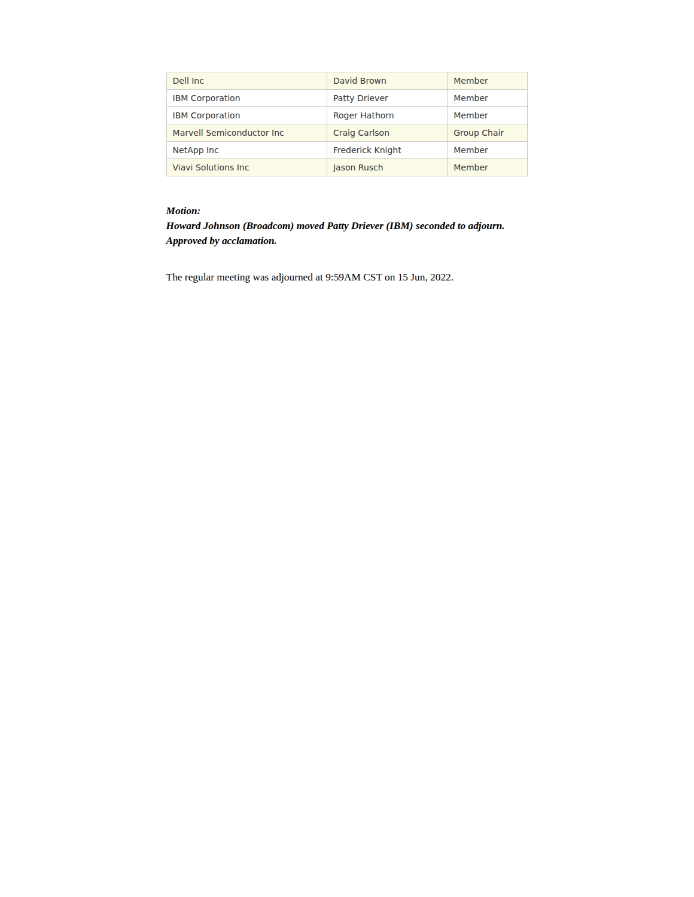| Dell Inc | David Brown | Member |
| IBM Corporation | Patty Driever | Member |
| IBM Corporation | Roger Hathorn | Member |
| Marvell Semiconductor Inc | Craig Carlson | Group Chair |
| NetApp Inc | Frederick Knight | Member |
| Viavi Solutions Inc | Jason Rusch | Member |
Motion:
Howard Johnson (Broadcom) moved Patty Driever (IBM) seconded to adjourn.
Approved by acclamation.
The regular meeting was adjourned at 9:59AM CST on 15 Jun, 2022.